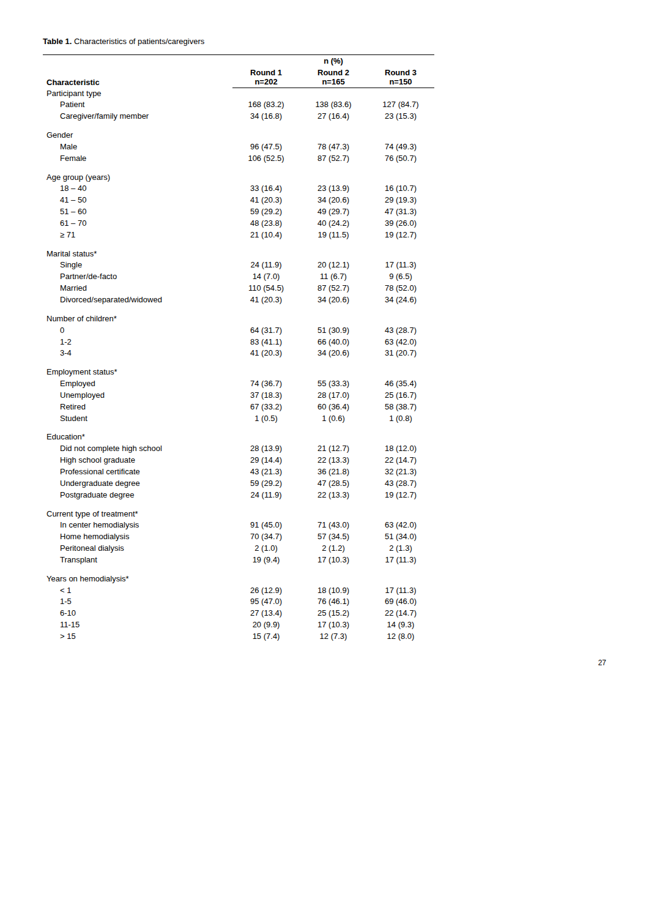Table 1. Characteristics of patients/caregivers
| Characteristic | n (%) |
| --- | --- |
| Round 1 n=202 | Round 2 n=165 | Round 3 n=150 |
| Participant type | | | |
| Patient | 168 (83.2) | 138 (83.6) | 127 (84.7) |
| Caregiver/family member | 34 (16.8) | 27 (16.4) | 23 (15.3) |
| Gender | | | |
| Male | 96 (47.5) | 78 (47.3) | 74 (49.3) |
| Female | 106 (52.5) | 87 (52.7) | 76 (50.7) |
| Age group (years) | | | |
| 18 – 40 | 33 (16.4) | 23 (13.9) | 16 (10.7) |
| 41 – 50 | 41 (20.3) | 34 (20.6) | 29 (19.3) |
| 51 – 60 | 59 (29.2) | 49 (29.7) | 47 (31.3) |
| 61 – 70 | 48 (23.8) | 40 (24.2) | 39 (26.0) |
| ≥ 71 | 21 (10.4) | 19 (11.5) | 19 (12.7) |
| Marital status* | | | |
| Single | 24 (11.9) | 20 (12.1) | 17 (11.3) |
| Partner/de-facto | 14 (7.0) | 11 (6.7) | 9 (6.5) |
| Married | 110 (54.5) | 87 (52.7) | 78 (52.0) |
| Divorced/separated/widowed | 41 (20.3) | 34 (20.6) | 34 (24.6) |
| Number of children* | | | |
| 0 | 64 (31.7) | 51 (30.9) | 43 (28.7) |
| 1-2 | 83 (41.1) | 66 (40.0) | 63 (42.0) |
| 3-4 | 41 (20.3) | 34 (20.6) | 31 (20.7) |
| Employment status* | | | |
| Employed | 74 (36.7) | 55 (33.3) | 46 (35.4) |
| Unemployed | 37 (18.3) | 28 (17.0) | 25 (16.7) |
| Retired | 67 (33.2) | 60 (36.4) | 58 (38.7) |
| Student | 1 (0.5) | 1 (0.6) | 1 (0.8) |
| Education* | | | |
| Did not complete high school | 28 (13.9) | 21 (12.7) | 18 (12.0) |
| High school graduate | 29 (14.4) | 22 (13.3) | 22 (14.7) |
| Professional certificate | 43 (21.3) | 36 (21.8) | 32 (21.3) |
| Undergraduate degree | 59 (29.2) | 47 (28.5) | 43 (28.7) |
| Postgraduate degree | 24 (11.9) | 22 (13.3) | 19 (12.7) |
| Current type of treatment* | | | |
| In center hemodialysis | 91 (45.0) | 71 (43.0) | 63 (42.0) |
| Home hemodialysis | 70 (34.7) | 57 (34.5) | 51 (34.0) |
| Peritoneal dialysis | 2 (1.0) | 2 (1.2) | 2 (1.3) |
| Transplant | 19 (9.4) | 17 (10.3) | 17 (11.3) |
| Years on hemodialysis* | | | |
| < 1 | 26 (12.9) | 18 (10.9) | 17 (11.3) |
| 1-5 | 95 (47.0) | 76 (46.1) | 69 (46.0) |
| 6-10 | 27 (13.4) | 25 (15.2) | 22 (14.7) |
| 11-15 | 20 (9.9) | 17 (10.3) | 14 (9.3) |
| > 15 | 15 (7.4) | 12 (7.3) | 12 (8.0) |
27